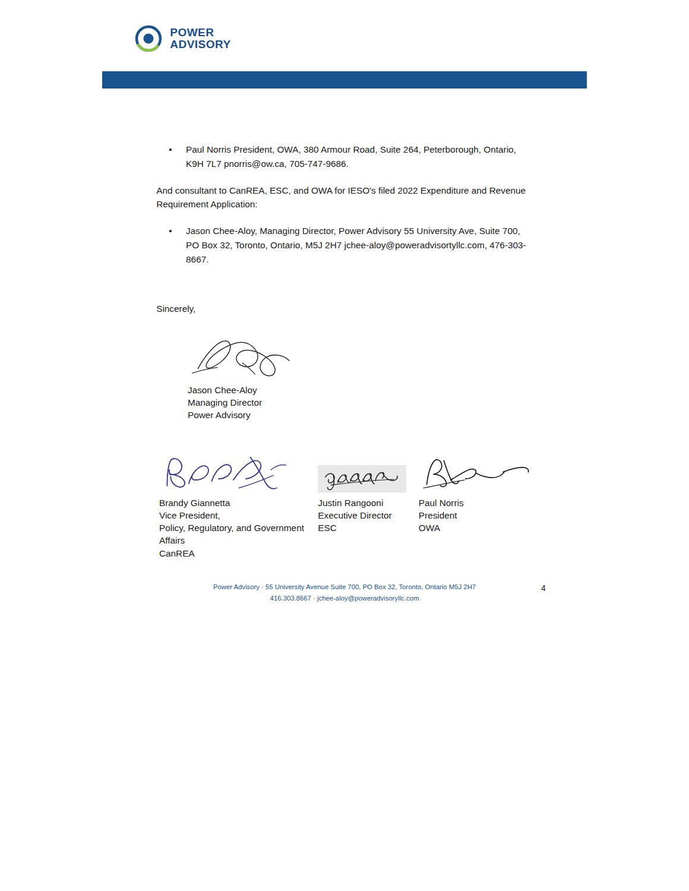POWER ADVISORY
Paul Norris President, OWA, 380 Armour Road, Suite 264, Peterborough, Ontario, K9H 7L7 pnorris@ow.ca, 705-747-9686.
And consultant to CanREA, ESC, and OWA for IESO's filed 2022 Expenditure and Revenue Requirement Application:
Jason Chee-Aloy, Managing Director, Power Advisory 55 University Ave, Suite 700, PO Box 32, Toronto, Ontario, M5J 2H7 jchee-aloy@poweradvisortyllc.com, 476-303-8667.
Sincerely,
Jason Chee-Aloy
Managing Director
Power Advisory
Brandy Giannetta
Vice President,
Policy, Regulatory, and Government Affairs
CanREA
Justin Rangooni
Executive Director
ESC
Paul Norris
President
OWA
4 Power Advisory · 55 University Avenue Suite 700, PO Box 32, Toronto, Ontario M5J 2H7
416.303.8667 · jchee-aloy@poweradvisoryllc.com